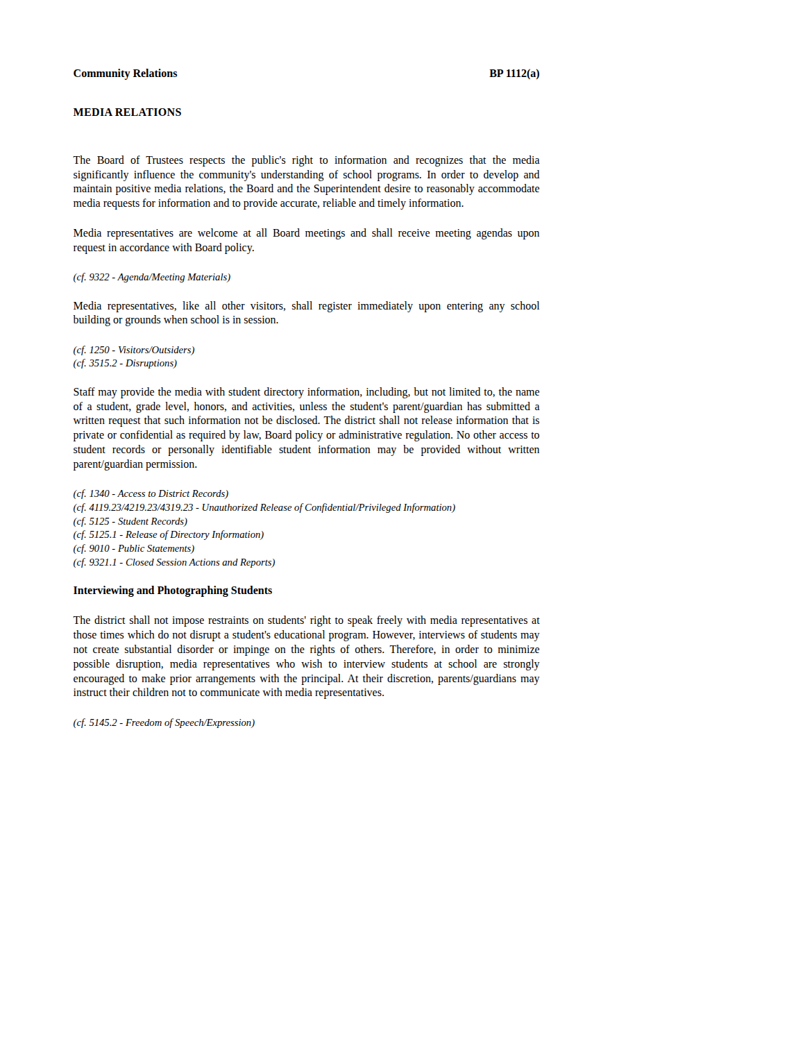Community Relations BP 1112(a)
MEDIA RELATIONS
The Board of Trustees respects the public's right to information and recognizes that the media significantly influence the community's understanding of school programs. In order to develop and maintain positive media relations, the Board and the Superintendent desire to reasonably accommodate media requests for information and to provide accurate, reliable and timely information.
Media representatives are welcome at all Board meetings and shall receive meeting agendas upon request in accordance with Board policy.
(cf. 9322 - Agenda/Meeting Materials)
Media representatives, like all other visitors, shall register immediately upon entering any school building or grounds when school is in session.
(cf. 1250 - Visitors/Outsiders) (cf. 3515.2 - Disruptions)
Staff may provide the media with student directory information, including, but not limited to, the name of a student, grade level, honors, and activities, unless the student's parent/guardian has submitted a written request that such information not be disclosed. The district shall not release information that is private or confidential as required by law, Board policy or administrative regulation. No other access to student records or personally identifiable student information may be provided without written parent/guardian permission.
(cf. 1340 - Access to District Records) (cf. 4119.23/4219.23/4319.23 - Unauthorized Release of Confidential/Privileged Information) (cf. 5125 - Student Records) (cf. 5125.1 - Release of Directory Information) (cf. 9010 - Public Statements) (cf. 9321.1 - Closed Session Actions and Reports)
Interviewing and Photographing Students
The district shall not impose restraints on students' right to speak freely with media representatives at those times which do not disrupt a student's educational program. However, interviews of students may not create substantial disorder or impinge on the rights of others. Therefore, in order to minimize possible disruption, media representatives who wish to interview students at school are strongly encouraged to make prior arrangements with the principal. At their discretion, parents/guardians may instruct their children not to communicate with media representatives.
(cf. 5145.2 - Freedom of Speech/Expression)